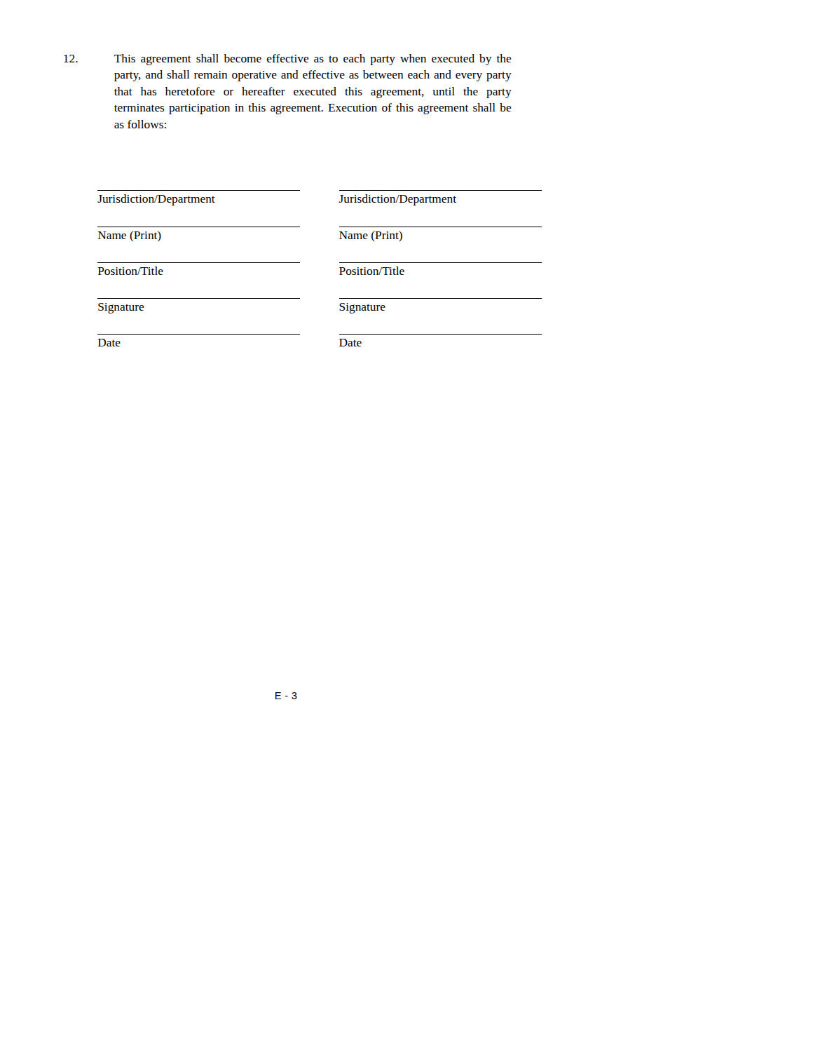12.
This agreement shall become effective as to each party when executed by the party, and shall remain operative and effective as between each and every party that has heretofore or hereafter executed this agreement, until the party terminates participation in this agreement. Execution of this agreement shall be as follows:
| Jurisdiction/Department | | Jurisdiction/Department |
| Name (Print) | | Name (Print) |
| Position/Title | | Position/Title |
| Signature | | Signature |
| Date | | Date |
E - 3